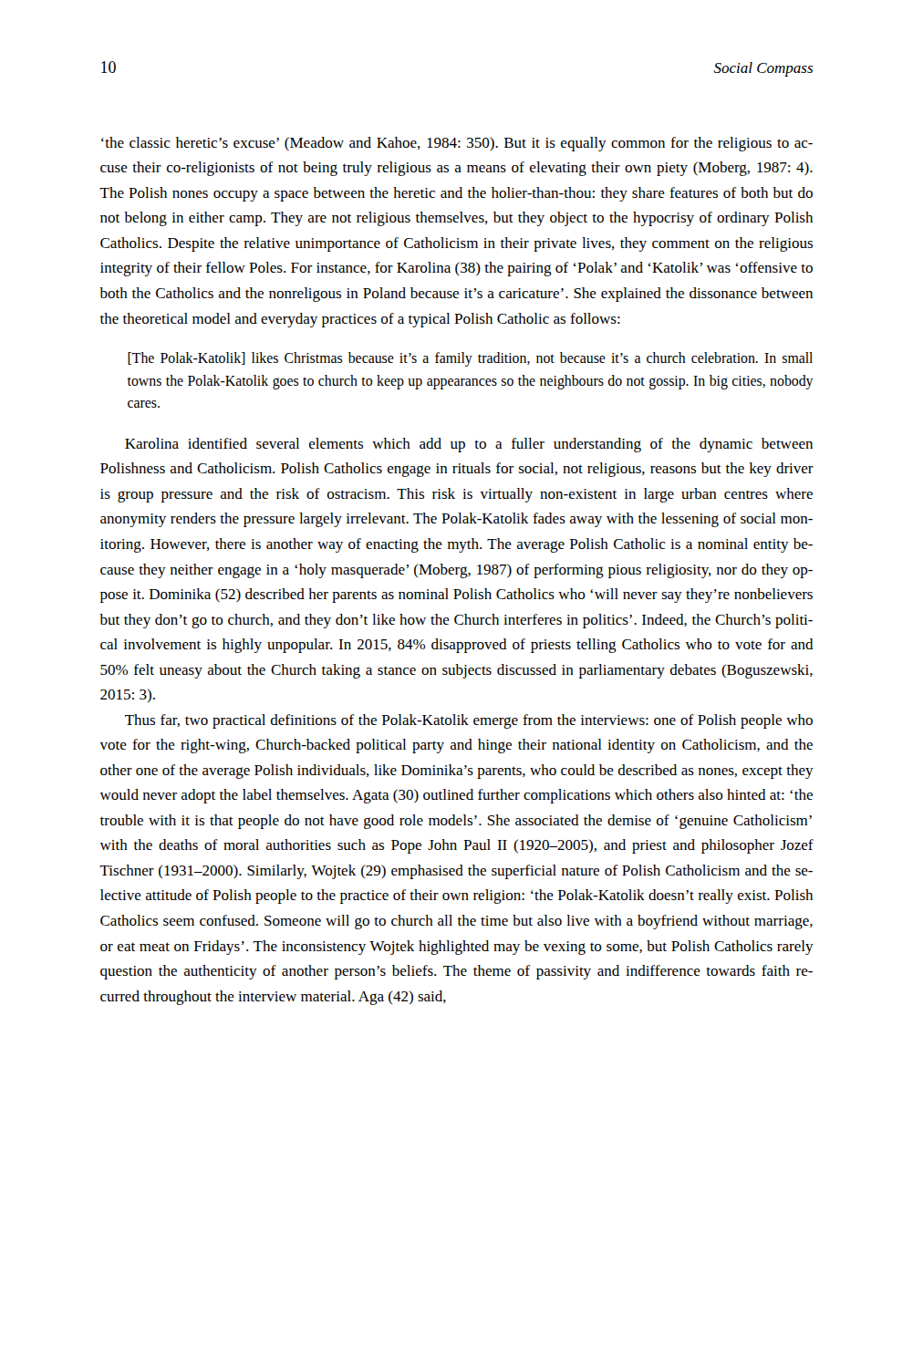10 Social Compass
‘the classic heretic’s excuse’ (Meadow and Kahoe, 1984: 350). But it is equally common for the religious to accuse their co-religionists of not being truly religious as a means of elevating their own piety (Moberg, 1987: 4). The Polish nones occupy a space between the heretic and the holier-than-thou: they share features of both but do not belong in either camp. They are not religious themselves, but they object to the hypocrisy of ordinary Polish Catholics. Despite the relative unimportance of Catholicism in their private lives, they comment on the religious integrity of their fellow Poles. For instance, for Karolina (38) the pairing of ‘Polak’ and ‘Katolik’ was ‘offensive to both the Catholics and the nonreligous in Poland because it’s a caricature’. She explained the dissonance between the theoretical model and everyday practices of a typical Polish Catholic as follows:
[The Polak-Katolik] likes Christmas because it’s a family tradition, not because it’s a church celebration. In small towns the Polak-Katolik goes to church to keep up appearances so the neighbours do not gossip. In big cities, nobody cares.
Karolina identified several elements which add up to a fuller understanding of the dynamic between Polishness and Catholicism. Polish Catholics engage in rituals for social, not religious, reasons but the key driver is group pressure and the risk of ostracism. This risk is virtually non-existent in large urban centres where anonymity renders the pressure largely irrelevant. The Polak-Katolik fades away with the lessening of social monitoring. However, there is another way of enacting the myth. The average Polish Catholic is a nominal entity because they neither engage in a ‘holy masquerade’ (Moberg, 1987) of performing pious religiosity, nor do they oppose it. Dominika (52) described her parents as nominal Polish Catholics who ‘will never say they’re nonbelievers but they don’t go to church, and they don’t like how the Church interferes in politics’. Indeed, the Church’s political involvement is highly unpopular. In 2015, 84% disapproved of priests telling Catholics who to vote for and 50% felt uneasy about the Church taking a stance on subjects discussed in parliamentary debates (Boguszewski, 2015: 3).
Thus far, two practical definitions of the Polak-Katolik emerge from the interviews: one of Polish people who vote for the right-wing, Church-backed political party and hinge their national identity on Catholicism, and the other one of the average Polish individuals, like Dominika’s parents, who could be described as nones, except they would never adopt the label themselves. Agata (30) outlined further complications which others also hinted at: ‘the trouble with it is that people do not have good role models’. She associated the demise of ‘genuine Catholicism’ with the deaths of moral authorities such as Pope John Paul II (1920–2005), and priest and philosopher Jozef Tischner (1931–2000). Similarly, Wojtek (29) emphasised the superficial nature of Polish Catholicism and the selective attitude of Polish people to the practice of their own religion: ‘the Polak-Katolik doesn’t really exist. Polish Catholics seem confused. Someone will go to church all the time but also live with a boyfriend without marriage, or eat meat on Fridays’. The inconsistency Wojtek highlighted may be vexing to some, but Polish Catholics rarely question the authenticity of another person’s beliefs. The theme of passivity and indifference towards faith recurred throughout the interview material. Aga (42) said,